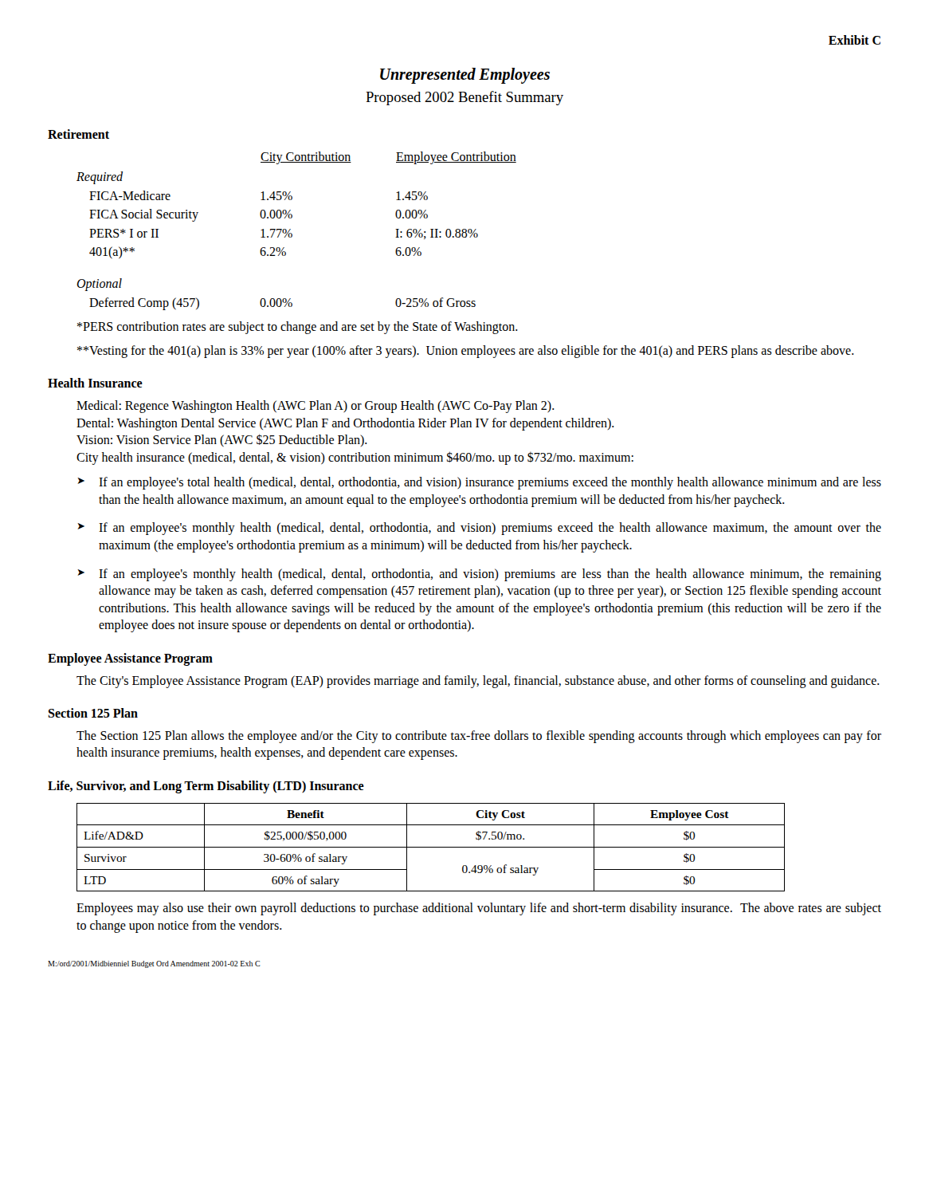Exhibit C
Unrepresented Employees
Proposed 2002 Benefit Summary
Retirement
| | City Contribution | Employee Contribution |
| Required | | |
| FICA-Medicare | 1.45% | 1.45% |
| FICA Social Security | 0.00% | 0.00% |
| PERS* I or II | 1.77% | I: 6%; II: 0.88% |
| 401(a)** | 6.2% | 6.0% |
| Optional | | |
| Deferred Comp (457) | 0.00% | 0-25% of Gross |
*PERS contribution rates are subject to change and are set by the State of Washington.
**Vesting for the 401(a) plan is 33% per year (100% after 3 years). Union employees are also eligible for the 401(a) and PERS plans as describe above.
Health Insurance
Medical: Regence Washington Health (AWC Plan A) or Group Health (AWC Co-Pay Plan 2).
Dental: Washington Dental Service (AWC Plan F and Orthodontia Rider Plan IV for dependent children).
Vision: Vision Service Plan (AWC $25 Deductible Plan).
City health insurance (medical, dental, & vision) contribution minimum $460/mo. up to $732/mo. maximum:
If an employee's total health (medical, dental, orthodontia, and vision) insurance premiums exceed the monthly health allowance minimum and are less than the health allowance maximum, an amount equal to the employee's orthodontia premium will be deducted from his/her paycheck.
If an employee's monthly health (medical, dental, orthodontia, and vision) premiums exceed the health allowance maximum, the amount over the maximum (the employee's orthodontia premium as a minimum) will be deducted from his/her paycheck.
If an employee's monthly health (medical, dental, orthodontia, and vision) premiums are less than the health allowance minimum, the remaining allowance may be taken as cash, deferred compensation (457 retirement plan), vacation (up to three per year), or Section 125 flexible spending account contributions. This health allowance savings will be reduced by the amount of the employee's orthodontia premium (this reduction will be zero if the employee does not insure spouse or dependents on dental or orthodontia).
Employee Assistance Program
The City's Employee Assistance Program (EAP) provides marriage and family, legal, financial, substance abuse, and other forms of counseling and guidance.
Section 125 Plan
The Section 125 Plan allows the employee and/or the City to contribute tax-free dollars to flexible spending accounts through which employees can pay for health insurance premiums, health expenses, and dependent care expenses.
Life, Survivor, and Long Term Disability (LTD) Insurance
| | Benefit | City Cost | Employee Cost |
| --- | --- | --- | --- |
| Life/AD&D | $25,000/$50,000 | $7.50/mo. | $0 |
| Survivor | 30-60% of salary | 0.49% of salary | $0 |
| LTD | 60% of salary | $0 |
Employees may also use their own payroll deductions to purchase additional voluntary life and short-term disability insurance. The above rates are subject to change upon notice from the vendors.
M:/ord/2001/Midbienniel Budget Ord Amendment 2001-02 Exh C